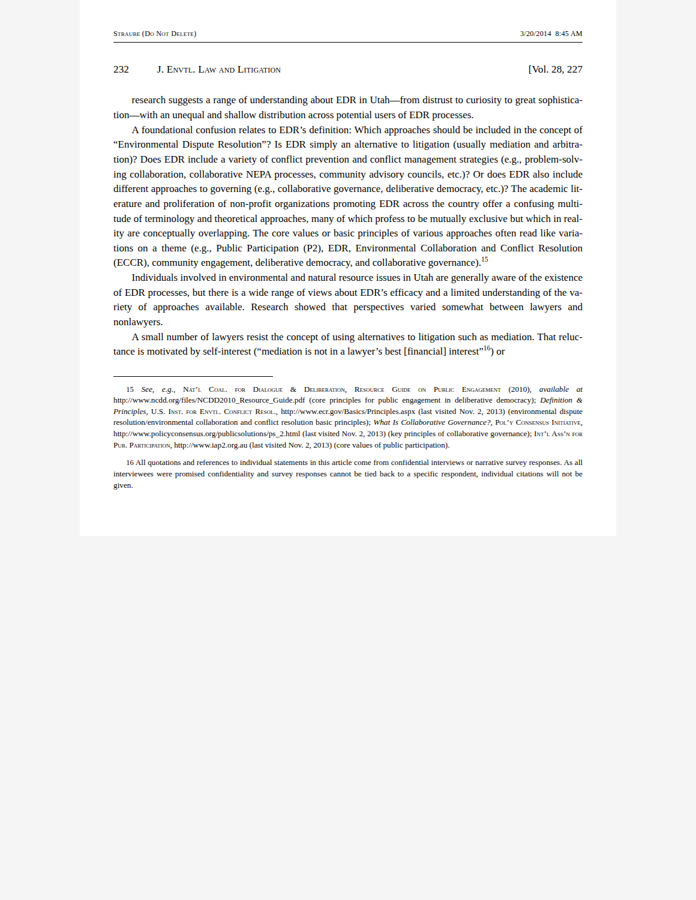Straube (Do Not Delete) 3/20/2014 8:45 AM
232 J. Envtl. Law and Litigation [Vol. 28, 227
research suggests a range of understanding about EDR in Utah—from distrust to curiosity to great sophistication—with an unequal and shallow distribution across potential users of EDR processes.
A foundational confusion relates to EDR’s definition: Which approaches should be included in the concept of “Environmental Dispute Resolution”? Is EDR simply an alternative to litigation (usually mediation and arbitration)? Does EDR include a variety of conflict prevention and conflict management strategies (e.g., problem-solving collaboration, collaborative NEPA processes, community advisory councils, etc.)? Or does EDR also include different approaches to governing (e.g., collaborative governance, deliberative democracy, etc.)? The academic literature and proliferation of non-profit organizations promoting EDR across the country offer a confusing multitude of terminology and theoretical approaches, many of which profess to be mutually exclusive but which in reality are conceptually overlapping. The core values or basic principles of various approaches often read like variations on a theme (e.g., Public Participation (P2), EDR, Environmental Collaboration and Conflict Resolution (ECCR), community engagement, deliberative democracy, and collaborative governance).15
Individuals involved in environmental and natural resource issues in Utah are generally aware of the existence of EDR processes, but there is a wide range of views about EDR’s efficacy and a limited understanding of the variety of approaches available. Research showed that perspectives varied somewhat between lawyers and nonlawyers.
A small number of lawyers resist the concept of using alternatives to litigation such as mediation. That reluctance is motivated by self-interest (“mediation is not in a lawyer’s best [financial] interest”16) or
15 See, e.g., Nat’l Coal. for Dialogue & Deliberation, Resource Guide on Public Engagement (2010), available at http://www.ncdd.org/files/NCDD2010_Resource_Guide.pdf (core principles for public engagement in deliberative democracy); Definition & Principles, U.S. Inst. for Envtl. Conflict Resol., http://www.ecr.gov/Basics/Principles.aspx (last visited Nov. 2, 2013) (environmental dispute resolution/environmental collaboration and conflict resolution basic principles); What Is Collaborative Governance?, Pol’y Consensus Initiative, http://www.policyconsensus.org/publicsolutions/ps_2.html (last visited Nov. 2, 2013) (key principles of collaborative governance); Int’l Ass’n for Pub. Participation, http://www.iap2.org.au (last visited Nov. 2, 2013) (core values of public participation).
16 All quotations and references to individual statements in this article come from confidential interviews or narrative survey responses. As all interviewees were promised confidentiality and survey responses cannot be tied back to a specific respondent, individual citations will not be given.